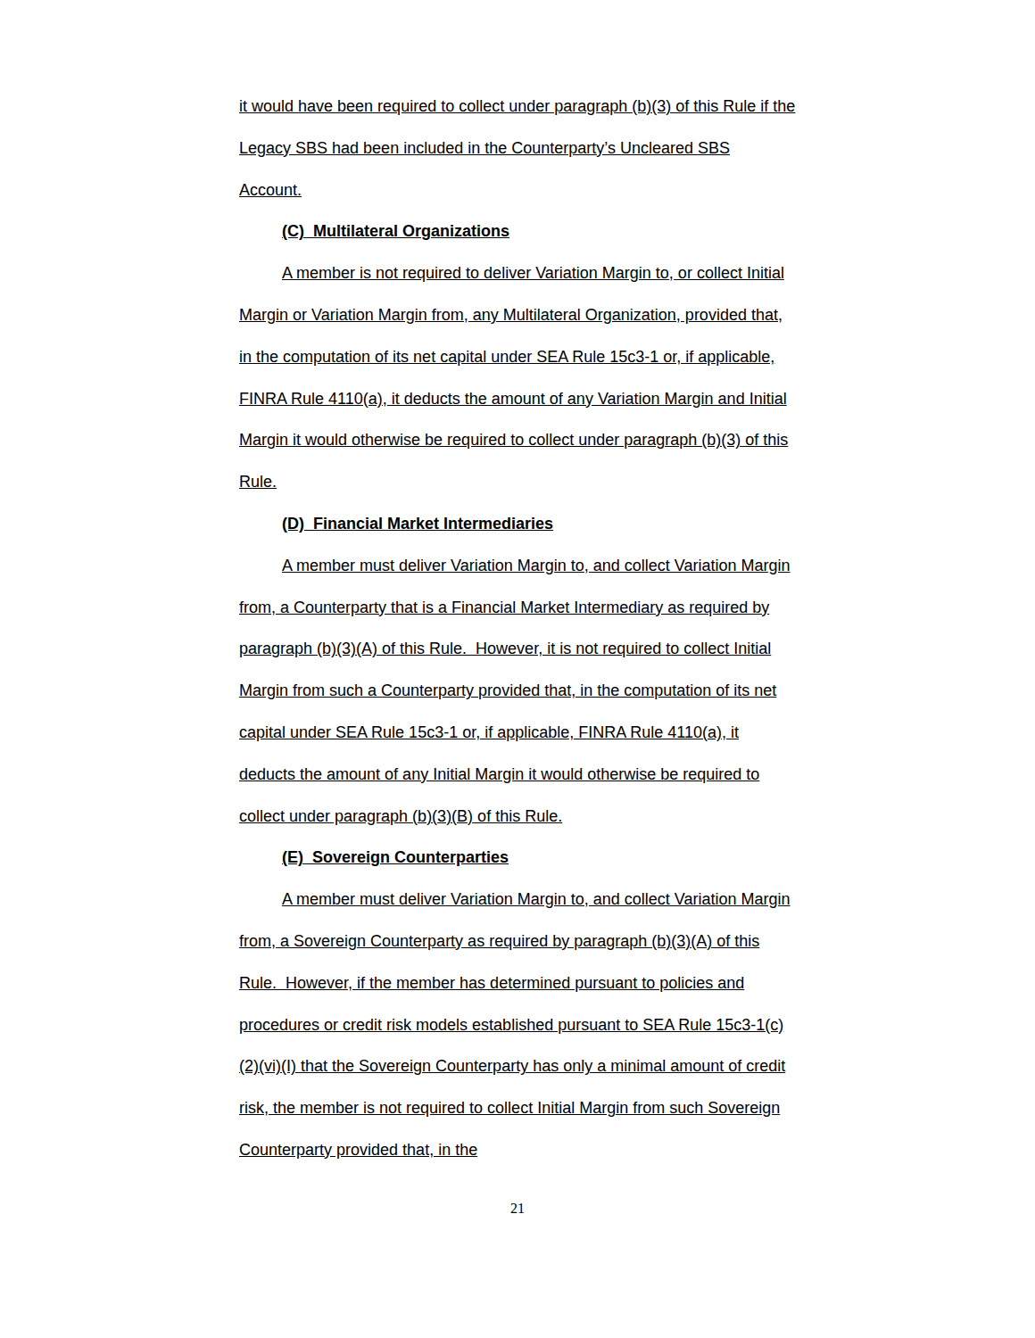it would have been required to collect under paragraph (b)(3) of this Rule if the Legacy SBS had been included in the Counterparty’s Uncleared SBS Account.
(C) Multilateral Organizations
A member is not required to deliver Variation Margin to, or collect Initial Margin or Variation Margin from, any Multilateral Organization, provided that, in the computation of its net capital under SEA Rule 15c3-1 or, if applicable, FINRA Rule 4110(a), it deducts the amount of any Variation Margin and Initial Margin it would otherwise be required to collect under paragraph (b)(3) of this Rule.
(D) Financial Market Intermediaries
A member must deliver Variation Margin to, and collect Variation Margin from, a Counterparty that is a Financial Market Intermediary as required by paragraph (b)(3)(A) of this Rule. However, it is not required to collect Initial Margin from such a Counterparty provided that, in the computation of its net capital under SEA Rule 15c3-1 or, if applicable, FINRA Rule 4110(a), it deducts the amount of any Initial Margin it would otherwise be required to collect under paragraph (b)(3)(B) of this Rule.
(E) Sovereign Counterparties
A member must deliver Variation Margin to, and collect Variation Margin from, a Sovereign Counterparty as required by paragraph (b)(3)(A) of this Rule. However, if the member has determined pursuant to policies and procedures or credit risk models established pursuant to SEA Rule 15c3-1(c)(2)(vi)(I) that the Sovereign Counterparty has only a minimal amount of credit risk, the member is not required to collect Initial Margin from such Sovereign Counterparty provided that, in the
21